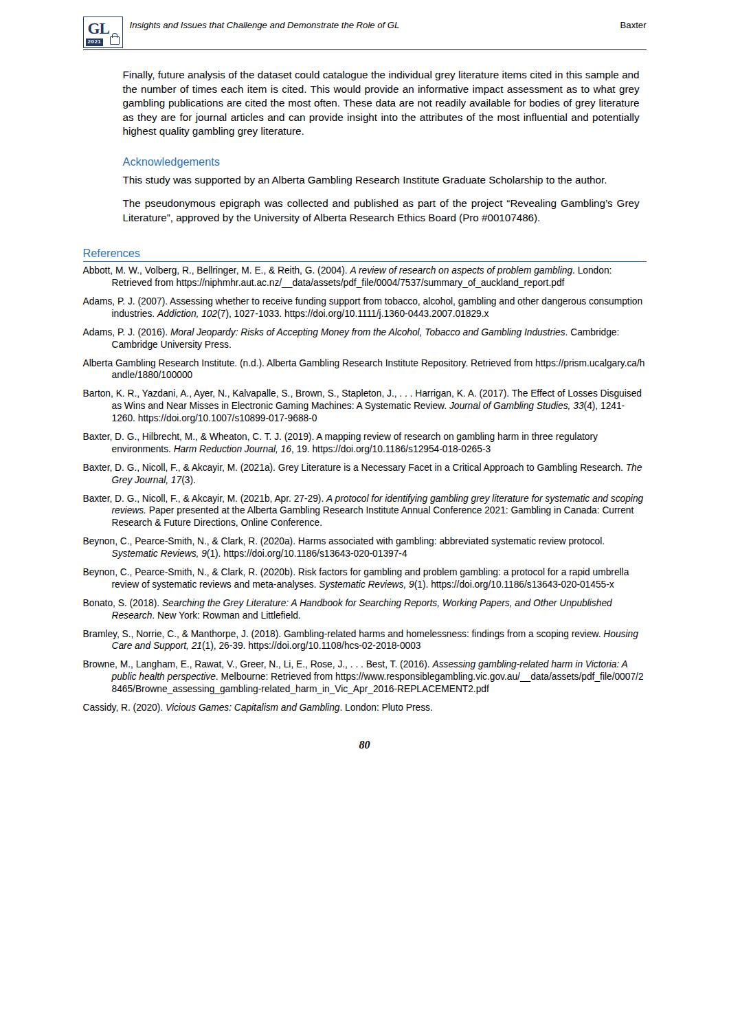GL 2021
Insights and Issues that Challenge and Demonstrate the Role of GL Baxter
Finally, future analysis of the dataset could catalogue the individual grey literature items cited in this sample and the number of times each item is cited. This would provide an informative impact assessment as to what grey gambling publications are cited the most often. These data are not readily available for bodies of grey literature as they are for journal articles and can provide insight into the attributes of the most influential and potentially highest quality gambling grey literature.
Acknowledgements
This study was supported by an Alberta Gambling Research Institute Graduate Scholarship to the author.
The pseudonymous epigraph was collected and published as part of the project “Revealing Gambling’s Grey Literature”, approved by the University of Alberta Research Ethics Board (Pro #00107486).
References
Abbott, M. W., Volberg, R., Bellringer, M. E., & Reith, G. (2004). A review of research on aspects of problem gambling. London: Retrieved from https://niphmhr.aut.ac.nz/__data/assets/pdf_file/0004/7537/summary_of_auckland_report.pdf
Adams, P. J. (2007). Assessing whether to receive funding support from tobacco, alcohol, gambling and other dangerous consumption industries. Addiction, 102(7), 1027-1033. https://doi.org/10.1111/j.1360-0443.2007.01829.x
Adams, P. J. (2016). Moral Jeopardy: Risks of Accepting Money from the Alcohol, Tobacco and Gambling Industries. Cambridge: Cambridge University Press.
Alberta Gambling Research Institute. (n.d.). Alberta Gambling Research Institute Repository. Retrieved from https://prism.ucalgary.ca/handle/1880/100000
Barton, K. R., Yazdani, A., Ayer, N., Kalvapalle, S., Brown, S., Stapleton, J., . . . Harrigan, K. A. (2017). The Effect of Losses Disguised as Wins and Near Misses in Electronic Gaming Machines: A Systematic Review. Journal of Gambling Studies, 33(4), 1241-1260. https://doi.org/10.1007/s10899-017-9688-0
Baxter, D. G., Hilbrecht, M., & Wheaton, C. T. J. (2019). A mapping review of research on gambling harm in three regulatory environments. Harm Reduction Journal, 16, 19. https://doi.org/10.1186/s12954-018-0265-3
Baxter, D. G., Nicoll, F., & Akcayir, M. (2021a). Grey Literature is a Necessary Facet in a Critical Approach to Gambling Research. The Grey Journal, 17(3).
Baxter, D. G., Nicoll, F., & Akcayir, M. (2021b, Apr. 27-29). A protocol for identifying gambling grey literature for systematic and scoping reviews. Paper presented at the Alberta Gambling Research Institute Annual Conference 2021: Gambling in Canada: Current Research & Future Directions, Online Conference.
Beynon, C., Pearce-Smith, N., & Clark, R. (2020a). Harms associated with gambling: abbreviated systematic review protocol. Systematic Reviews, 9(1). https://doi.org/10.1186/s13643-020-01397-4
Beynon, C., Pearce-Smith, N., & Clark, R. (2020b). Risk factors for gambling and problem gambling: a protocol for a rapid umbrella review of systematic reviews and meta-analyses. Systematic Reviews, 9(1). https://doi.org/10.1186/s13643-020-01455-x
Bonato, S. (2018). Searching the Grey Literature: A Handbook for Searching Reports, Working Papers, and Other Unpublished Research. New York: Rowman and Littlefield.
Bramley, S., Norrie, C., & Manthorpe, J. (2018). Gambling-related harms and homelessness: findings from a scoping review. Housing Care and Support, 21(1), 26-39. https://doi.org/10.1108/hcs-02-2018-0003
Browne, M., Langham, E., Rawat, V., Greer, N., Li, E., Rose, J., . . . Best, T. (2016). Assessing gambling-related harm in Victoria: A public health perspective. Melbourne: Retrieved from https://www.responsiblegambling.vic.gov.au/__data/assets/pdf_file/0007/28465/Browne_assessing_gambling-related_harm_in_Vic_Apr_2016-REPLACEMENT2.pdf
Cassidy, R. (2020). Vicious Games: Capitalism and Gambling. London: Pluto Press.
80